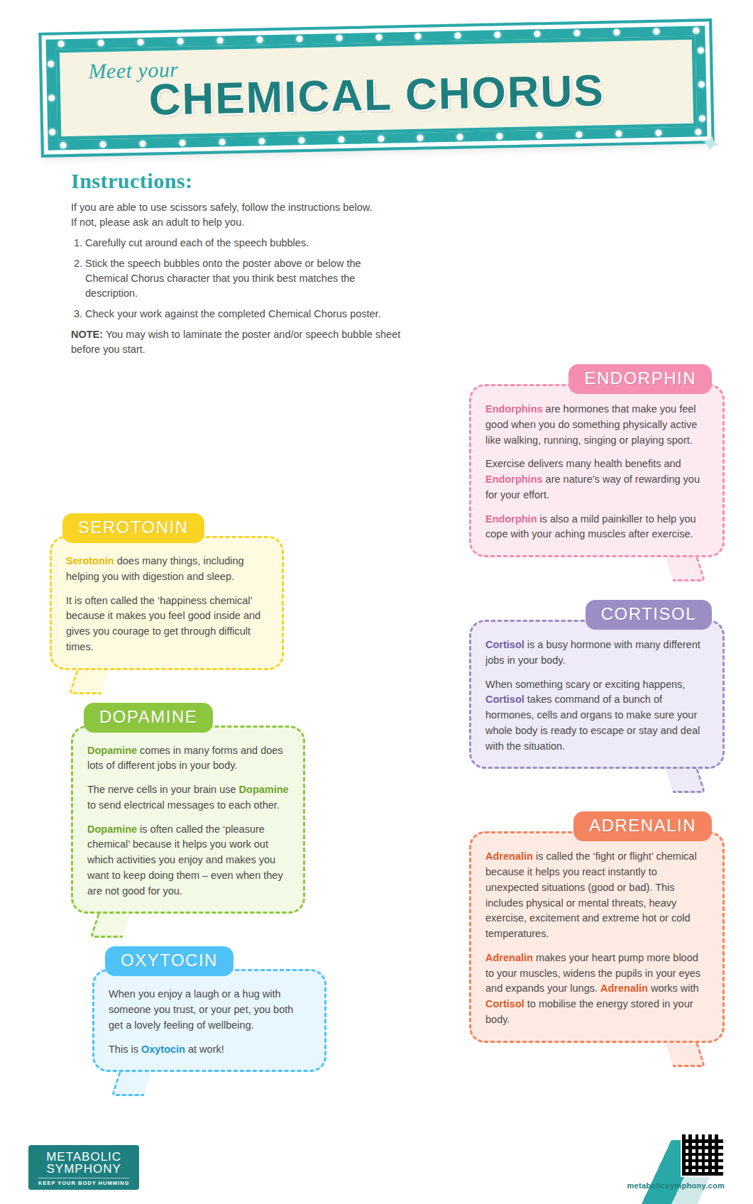Meet your
CHEMICAL CHORUS
✦
Instructions:
If you are able to use scissors safely, follow the instructions below.
If not, please ask an adult to help you.
Carefully cut around each of the speech bubbles.
Stick the speech bubbles onto the poster above or below the Chemical Chorus character that you think best matches the description.
Check your work against the completed Chemical Chorus poster.
NOTE: You may wish to laminate the poster and/or speech bubble sheet before you start.
SEROTONIN
Serotonin does many things, including helping you with digestion and sleep.
It is often called the ‘happiness chemical’ because it makes you feel good inside and gives you courage to get through difficult times.
DOPAMINE
Dopamine comes in many forms and does lots of different jobs in your body.
The nerve cells in your brain use Dopamine to send electrical messages to each other.
Dopamine is often called the ‘pleasure chemical’ because it helps you work out which activities you enjoy and makes you want to keep doing them – even when they are not good for you.
OXYTOCIN
When you enjoy a laugh or a hug with someone you trust, or your pet, you both get a lovely feeling of wellbeing.
This is Oxytocin at work!
ENDORPHIN
Endorphins are hormones that make you feel good when you do something physically active like walking, running, singing or playing sport.
Exercise delivers many health benefits and Endorphins are nature’s way of rewarding you for your effort.
Endorphin is also a mild painkiller to help you cope with your aching muscles after exercise.
CORTISOL
Cortisol is a busy hormone with many different jobs in your body.
When something scary or exciting happens, Cortisol takes command of a bunch of hormones, cells and organs to make sure your whole body is ready to escape or stay and deal with the situation.
ADRENALIN
Adrenalin is called the ‘fight or flight’ chemical because it helps you react instantly to unexpected situations (good or bad). This includes physical or mental threats, heavy exercise, excitement and extreme hot or cold temperatures.
Adrenalin makes your heart pump more blood to your muscles, widens the pupils in your eyes and expands your lungs. Adrenalin works with Cortisol to mobilise the energy stored in your body.
METABOLIC SYMPHONY KEEP YOUR BODY HUMMING
metabolicsymphony.com